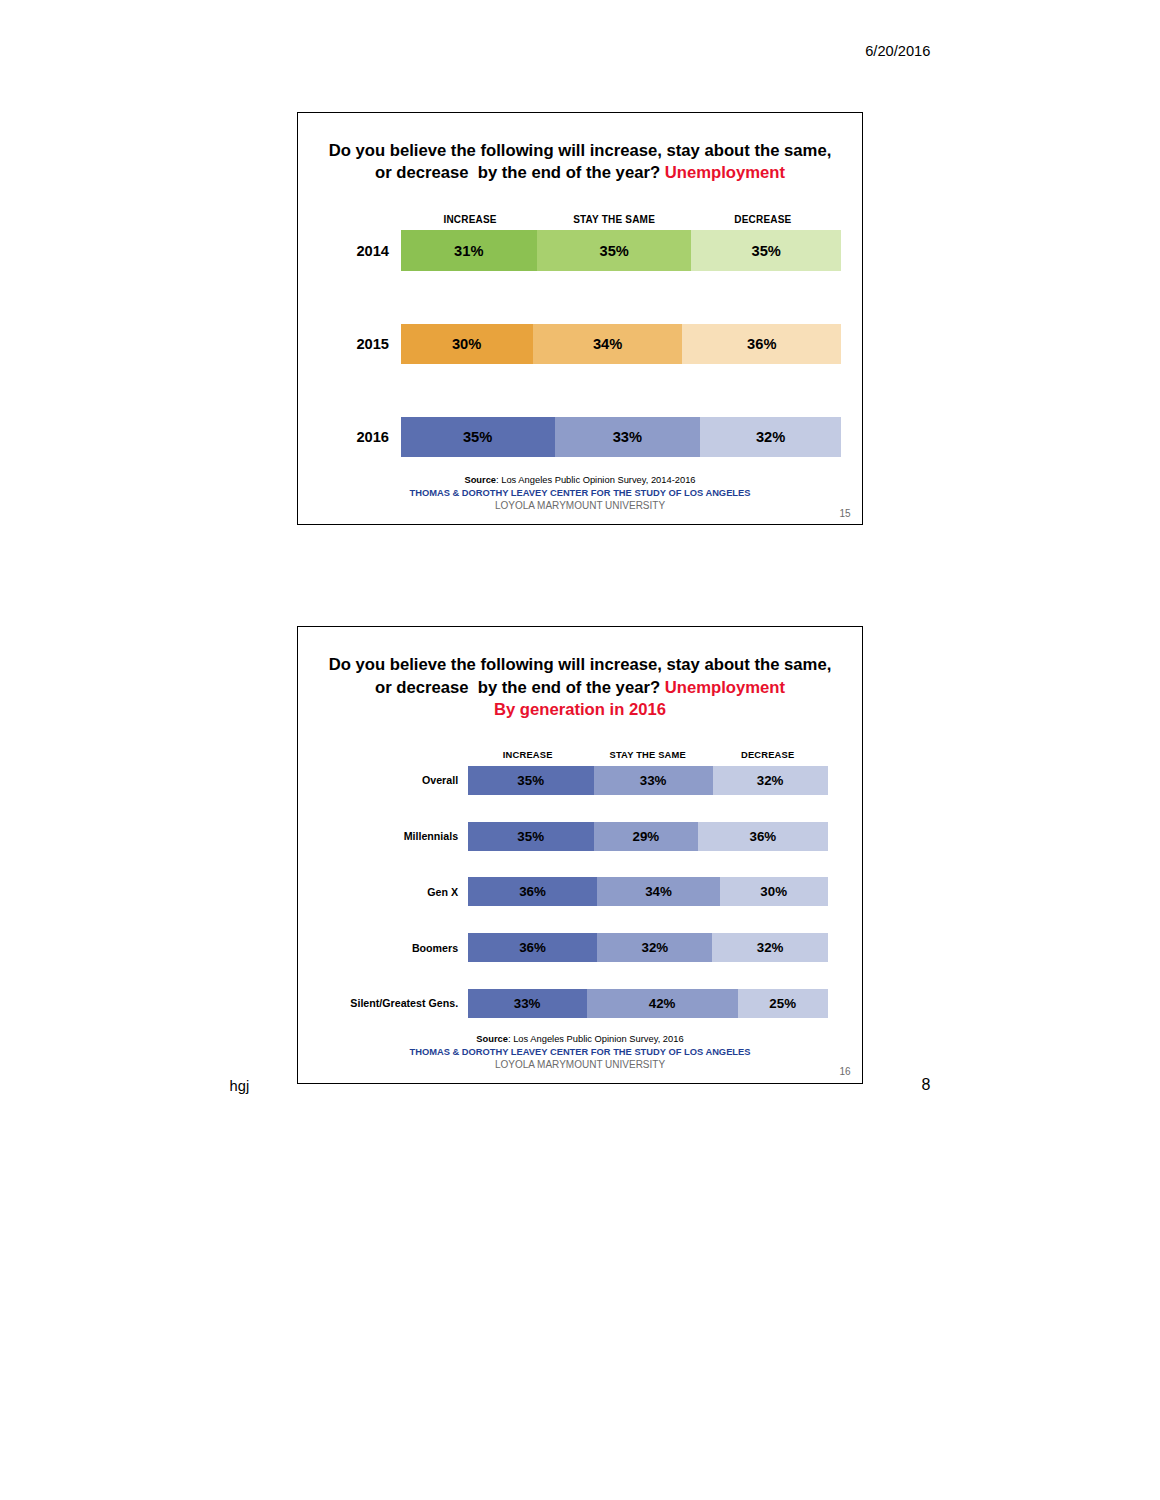6/20/2016
Do you believe the following will increase, stay about the same, or decrease by the end of the year? Unemployment
INCREASE
STAY THE SAME
DECREASE
2014
31%
35%
35%
2015
30%
34%
36%
2016
35%
33%
32%
Source: Los Angeles Public Opinion Survey, 2014-2016
THOMAS & DOROTHY LEAVEY CENTER FOR THE STUDY OF LOS ANGELES
LOYOLA MARYMOUNT UNIVERSITY
15
Do you believe the following will increase, stay about the same, or decrease by the end of the year? Unemployment
By generation in 2016
INCREASE
STAY THE SAME
DECREASE
Overall
35%
33%
32%
Millennials
35%
29%
36%
Gen X
36%
34%
30%
Boomers
36%
32%
32%
Silent/Greatest Gens.
33%
42%
25%
Source: Los Angeles Public Opinion Survey, 2016
THOMAS & DOROTHY LEAVEY CENTER FOR THE STUDY OF LOS ANGELES
LOYOLA MARYMOUNT UNIVERSITY
16
hgj
8